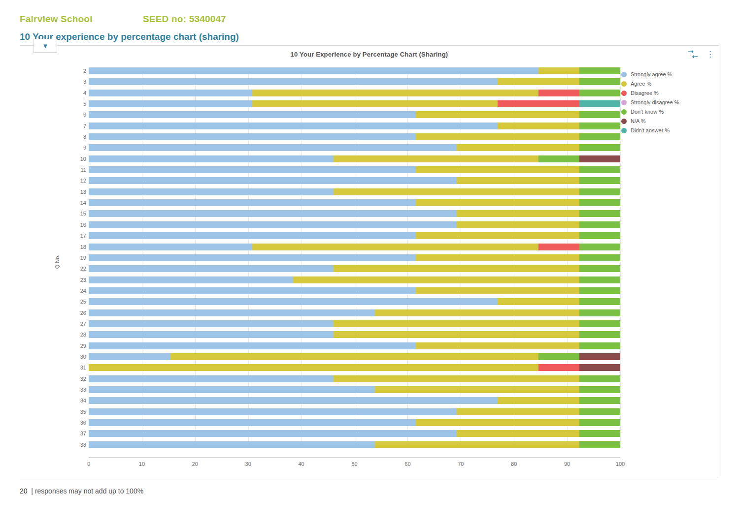Fairview School
SEED no: 5340047
10 Your experience by percentage chart (sharing)
▼
10 Your Experience by Percentage Chart (Sharing)
↗↙ ⋮
Q No.
2
3
4
5
6
7
8
9
10
11
12
13
14
15
16
17
18
19
22
23
24
25
26
27
28
29
30
31
32
33
34
35
36
37
38
0 10 20 30 40 50 60 70 80 90 100
Strongly agree %
Agree %
Disagree %
Strongly disagree %
Don't know %
N/A %
Didn't answer %
20 | responses may not add up to 100%